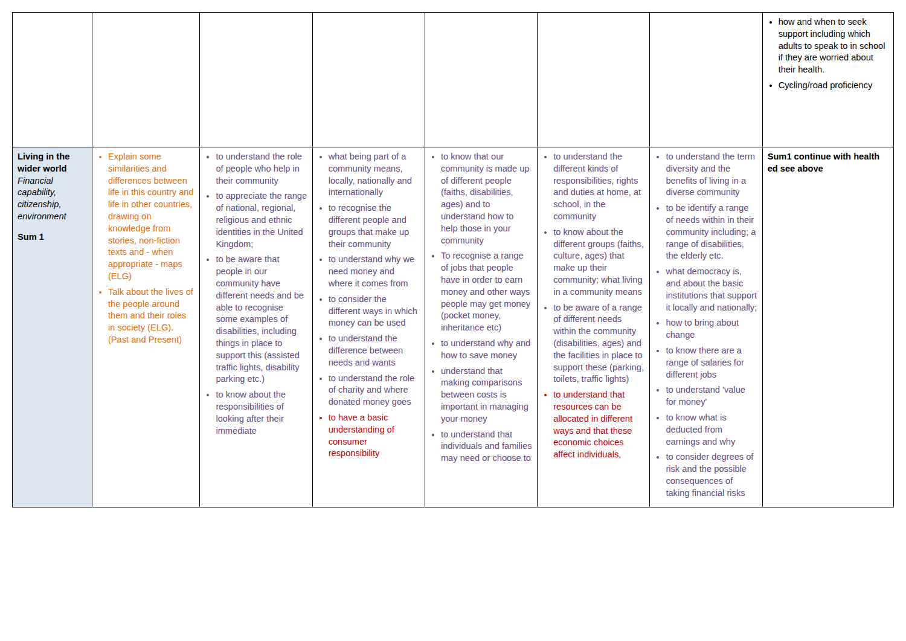| | | | | | | | how and when to seek support including which adults to speak to in school if they are worried about their health. Cycling/road proficiency |
| Living in the wider world Financial capability, citizenship, environment Sum 1 | Explain some similarities and differences between life in this country and life in other countries, drawing on knowledge from stories, non-fiction texts and - when appropriate - maps (ELG) Talk about the lives of the people around them and their roles in society (ELG). (Past and Present) | to understand the role of people who help in their community to appreciate the range of national, regional, religious and ethnic identities in the United Kingdom; to be aware that people in our community have different needs and be able to recognise some examples of disabilities, including things in place to support this (assisted traffic lights, disability parking etc.) to know about the responsibilities of looking after their immediate | what being part of a community means, locally, nationally and internationally to recognise the different people and groups that make up their community to understand why we need money and where it comes from to consider the different ways in which money can be used to understand the difference between needs and wants to understand the role of charity and where donated money goes to have a basic understanding of consumer responsibility | to know that our community is made up of different people (faiths, disabilities, ages) and to understand how to help those in your community To recognise a range of jobs that people have in order to earn money and other ways people may get money (pocket money, inheritance etc) to understand why and how to save money understand that making comparisons between costs is important in managing your money to understand that individuals and families may need or choose to | to understand the different kinds of responsibilities, rights and duties at home, at school, in the community to know about the different groups (faiths, culture, ages) that make up their community; what living in a community means to be aware of a range of different needs within the community (disabilities, ages) and the facilities in place to support these (parking, toilets, traffic lights) to understand that resources can be allocated in different ways and that these economic choices affect individuals, | to understand the term diversity and the benefits of living in a diverse community to be identify a range of needs within in their community including; a range of disabilities, the elderly etc. what democracy is, and about the basic institutions that support it locally and nationally; how to bring about change to know there are a range of salaries for different jobs to understand 'value for money' to know what is deducted from earnings and why to consider degrees of risk and the possible consequences of taking financial risks | Sum1 continue with health ed see above |